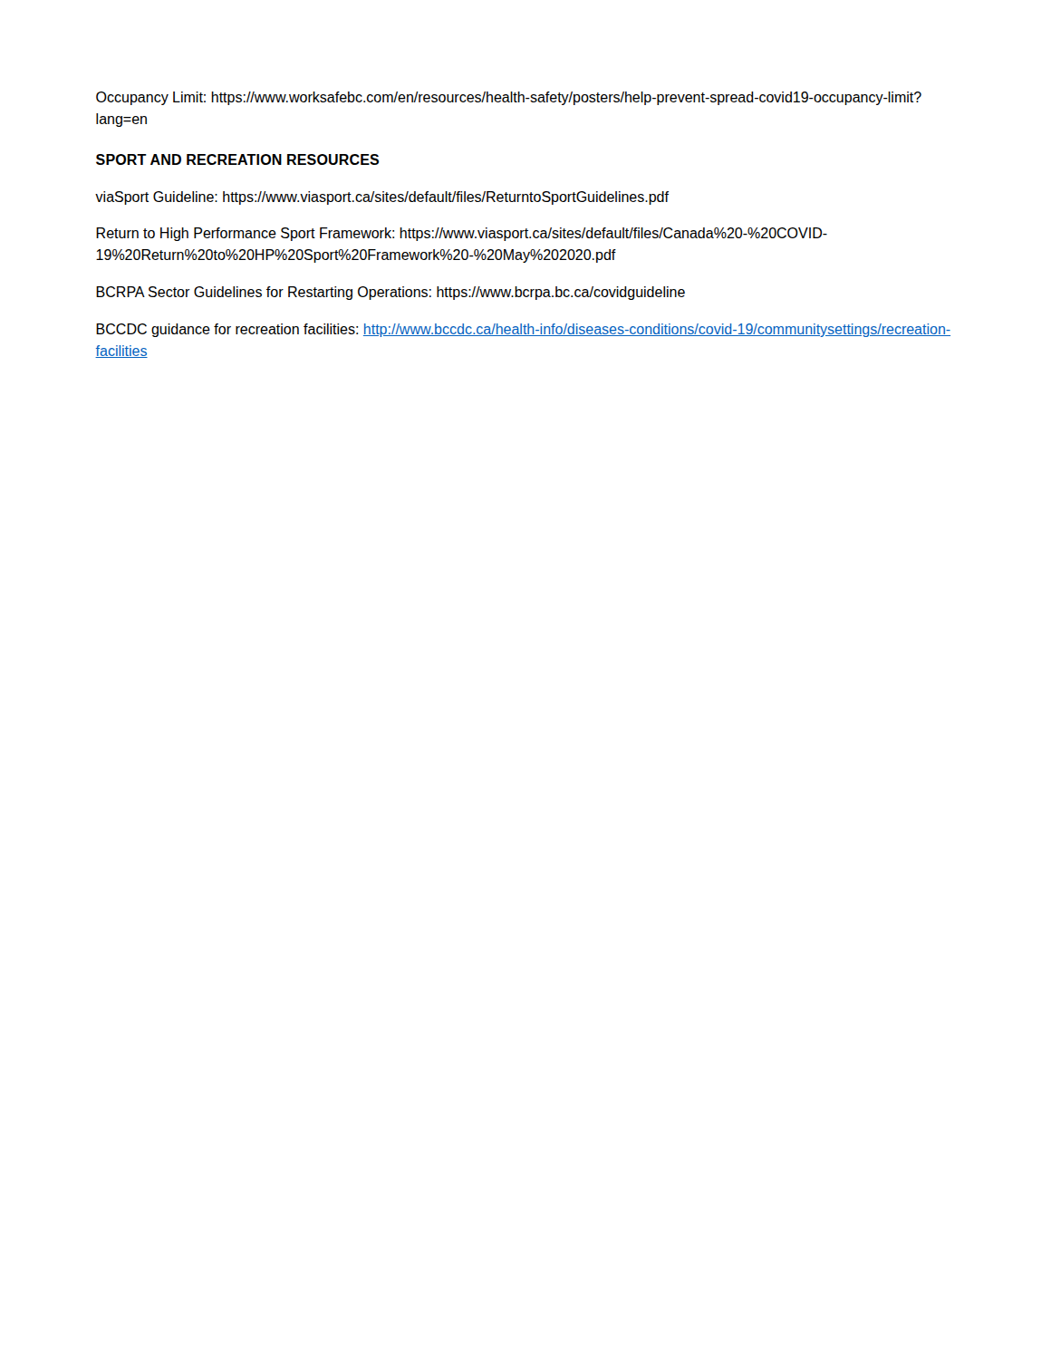Occupancy Limit: https://www.worksafebc.com/en/resources/health-safety/posters/help-prevent-spread-covid19-occupancy-limit?lang=en
SPORT AND RECREATION RESOURCES
viaSport Guideline: https://www.viasport.ca/sites/default/files/ReturntoSportGuidelines.pdf
Return to High Performance Sport Framework: https://www.viasport.ca/sites/default/files/Canada%20-%20COVID-19%20Return%20to%20HP%20Sport%20Framework%20-%20May%202020.pdf
BCRPA Sector Guidelines for Restarting Operations: https://www.bcrpa.bc.ca/covidguideline
BCCDC guidance for recreation facilities: http://www.bccdc.ca/health-info/diseases-conditions/covid-19/communitysettings/recreation-facilities